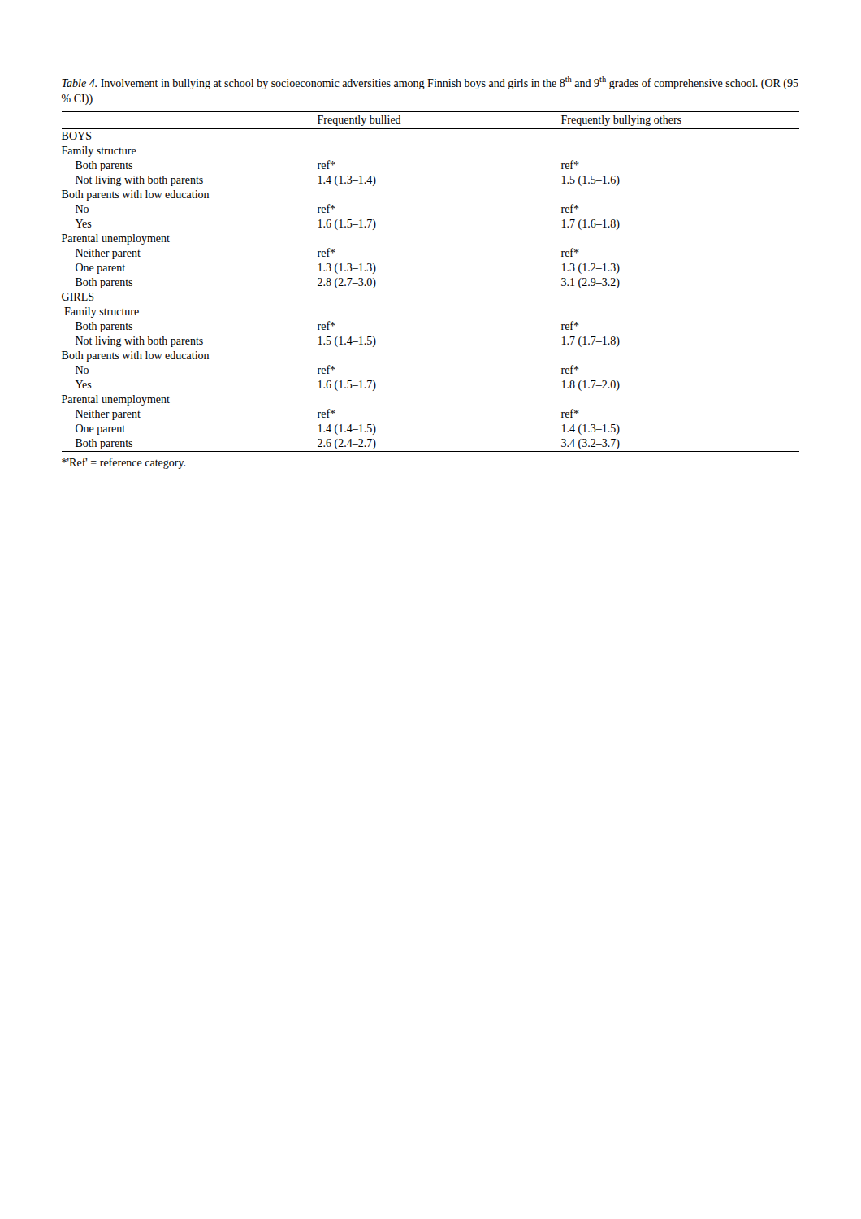Table 4. Involvement in bullying at school by socioeconomic adversities among Finnish boys and girls in the 8th and 9th grades of comprehensive school. (OR (95 % CI))
| | Frequently bullied | Frequently bullying others |
| --- | --- | --- |
| BOYS | | |
| Family structure | | |
| Both parents | ref* | ref* |
| Not living with both parents | 1.4 (1.3–1.4) | 1.5 (1.5–1.6) |
| Both parents with low education | | |
| No | ref* | ref* |
| Yes | 1.6 (1.5–1.7) | 1.7 (1.6–1.8) |
| Parental unemployment | | |
| Neither parent | ref* | ref* |
| One parent | 1.3 (1.3–1.3) | 1.3 (1.2–1.3) |
| Both parents | 2.8 (2.7–3.0) | 3.1 (2.9–3.2) |
| GIRLS | | |
| Family structure | | |
| Both parents | ref* | ref* |
| Not living with both parents | 1.5 (1.4–1.5) | 1.7 (1.7–1.8) |
| Both parents with low education | | |
| No | ref* | ref* |
| Yes | 1.6 (1.5–1.7) | 1.8 (1.7–2.0) |
| Parental unemployment | | |
| Neither parent | ref* | ref* |
| One parent | 1.4 (1.4–1.5) | 1.4 (1.3–1.5) |
| Both parents | 2.6 (2.4–2.7) | 3.4 (3.2–3.7) |
*'Ref' = reference category.